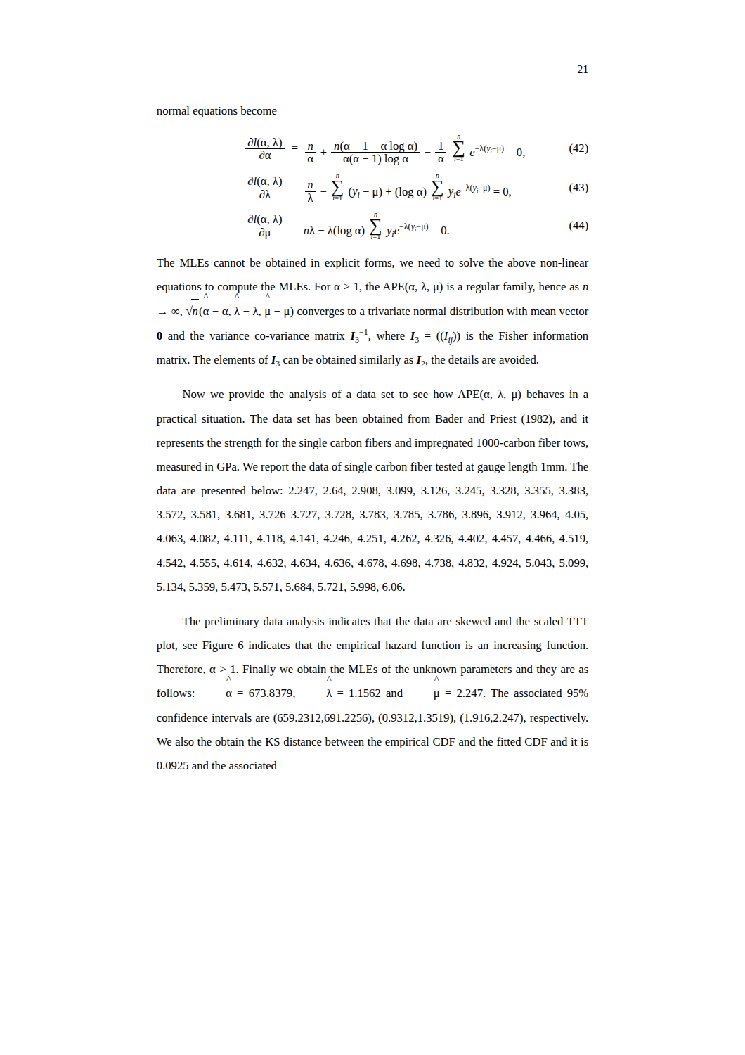21
normal equations become
| ∂ l (α, λ) ∂α | = | n α + n (α − 1 − α log α) α(α − 1) log α − 1 α n ∑ i =1 e −λ( y i −μ) = 0, | (42) |
| ∂ l (α, λ) ∂λ | = | n λ − n ∑ i =1 ( y i − μ) + (log α) n ∑ i =1 y i e −λ( y i −μ) = 0, | (43) |
| ∂ l (α, λ) ∂μ | = | n λ − λ(log α) n ∑ i =1 y i e −λ( y i −μ) = 0. | (44) |
The MLEs cannot be obtained in explicit forms, we need to solve the above non-linear equations to compute the MLEs. For α > 1, the APE(α, λ, μ) is a regular family, hence as n → ∞, √n(^α − α, ^λ − λ, ^μ − μ) converges to a trivariate normal distribution with mean vector 0 and the variance co-variance matrix I3−1, where I3 = ((Iij)) is the Fisher information matrix. The elements of I3 can be obtained similarly as I2, the details are avoided.
Now we provide the analysis of a data set to see how APE(α, λ, μ) behaves in a practical situation. The data set has been obtained from Bader and Priest (1982), and it represents the strength for the single carbon fibers and impregnated 1000-carbon fiber tows, measured in GPa. We report the data of single carbon fiber tested at gauge length 1mm. The data are presented below: 2.247, 2.64, 2.908, 3.099, 3.126, 3.245, 3.328, 3.355, 3.383, 3.572, 3.581, 3.681, 3.726 3.727, 3.728, 3.783, 3.785, 3.786, 3.896, 3.912, 3.964, 4.05, 4.063, 4.082, 4.111, 4.118, 4.141, 4.246, 4.251, 4.262, 4.326, 4.402, 4.457, 4.466, 4.519, 4.542, 4.555, 4.614, 4.632, 4.634, 4.636, 4.678, 4.698, 4.738, 4.832, 4.924, 5.043, 5.099, 5.134, 5.359, 5.473, 5.571, 5.684, 5.721, 5.998, 6.06.
The preliminary data analysis indicates that the data are skewed and the scaled TTT plot, see Figure 6 indicates that the empirical hazard function is an increasing function. Therefore, α > 1. Finally we obtain the MLEs of the unknown parameters and they are as follows: ^α = 673.8379, ^λ = 1.1562 and ^μ = 2.247. The associated 95% confidence intervals are (659.2312,691.2256), (0.9312,1.3519), (1.916,2.247), respectively. We also the obtain the KS distance between the empirical CDF and the fitted CDF and it is 0.0925 and the associated